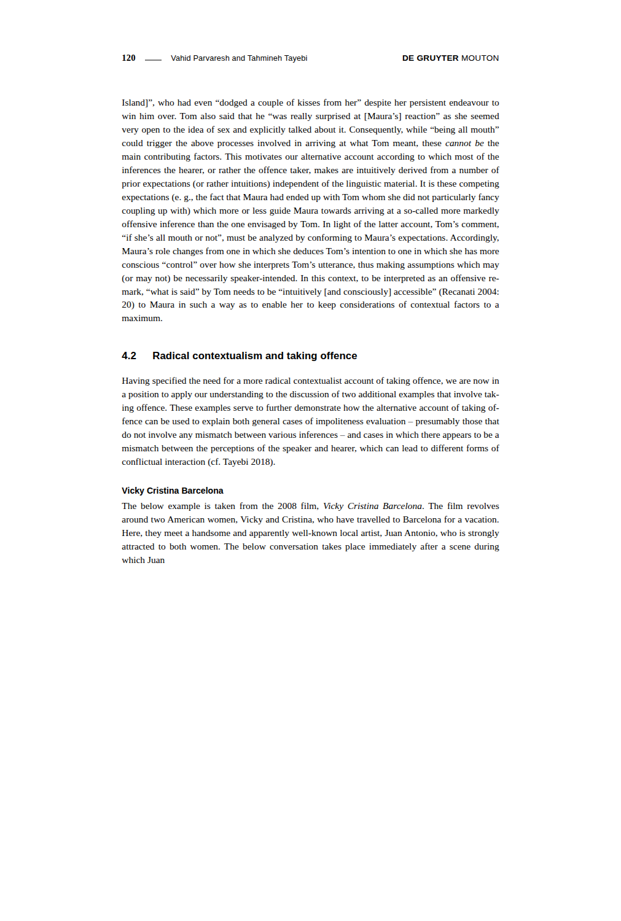120 Vahid Parvaresh and Tahmineh Tayebi
DE GRUYTER MOUTON
Island]”, who had even “dodged a couple of kisses from her” despite her persistent endeavour to win him over. Tom also said that he “was really surprised at [Maura’s] reaction” as she seemed very open to the idea of sex and explicitly talked about it. Consequently, while “being all mouth” could trigger the above processes involved in arriving at what Tom meant, these cannot be the main contributing factors. This motivates our alternative account according to which most of the inferences the hearer, or rather the offence taker, makes are intuitively derived from a number of prior expectations (or rather intuitions) independent of the linguistic material. It is these competing expectations (e. g., the fact that Maura had ended up with Tom whom she did not particularly fancy coupling up with) which more or less guide Maura towards arriving at a so-called more markedly offensive inference than the one envisaged by Tom. In light of the latter account, Tom’s comment, “if she’s all mouth or not”, must be analyzed by conforming to Maura’s expectations. Accordingly, Maura’s role changes from one in which she deduces Tom’s intention to one in which she has more conscious “control” over how she interprets Tom’s utterance, thus making assumptions which may (or may not) be necessarily speaker-intended. In this context, to be interpreted as an offensive remark, “what is said” by Tom needs to be “intuitively [and consciously] accessible” (Recanati 2004: 20) to Maura in such a way as to enable her to keep considerations of contextual factors to a maximum.
4.2 Radical contextualism and taking offence
Having specified the need for a more radical contextualist account of taking offence, we are now in a position to apply our understanding to the discussion of two additional examples that involve taking offence. These examples serve to further demonstrate how the alternative account of taking offence can be used to explain both general cases of impoliteness evaluation – presumably those that do not involve any mismatch between various inferences – and cases in which there appears to be a mismatch between the perceptions of the speaker and hearer, which can lead to different forms of conflictual interaction (cf. Tayebi 2018).
Vicky Cristina Barcelona
The below example is taken from the 2008 film, Vicky Cristina Barcelona. The film revolves around two American women, Vicky and Cristina, who have travelled to Barcelona for a vacation. Here, they meet a handsome and apparently well-known local artist, Juan Antonio, who is strongly attracted to both women. The below conversation takes place immediately after a scene during which Juan